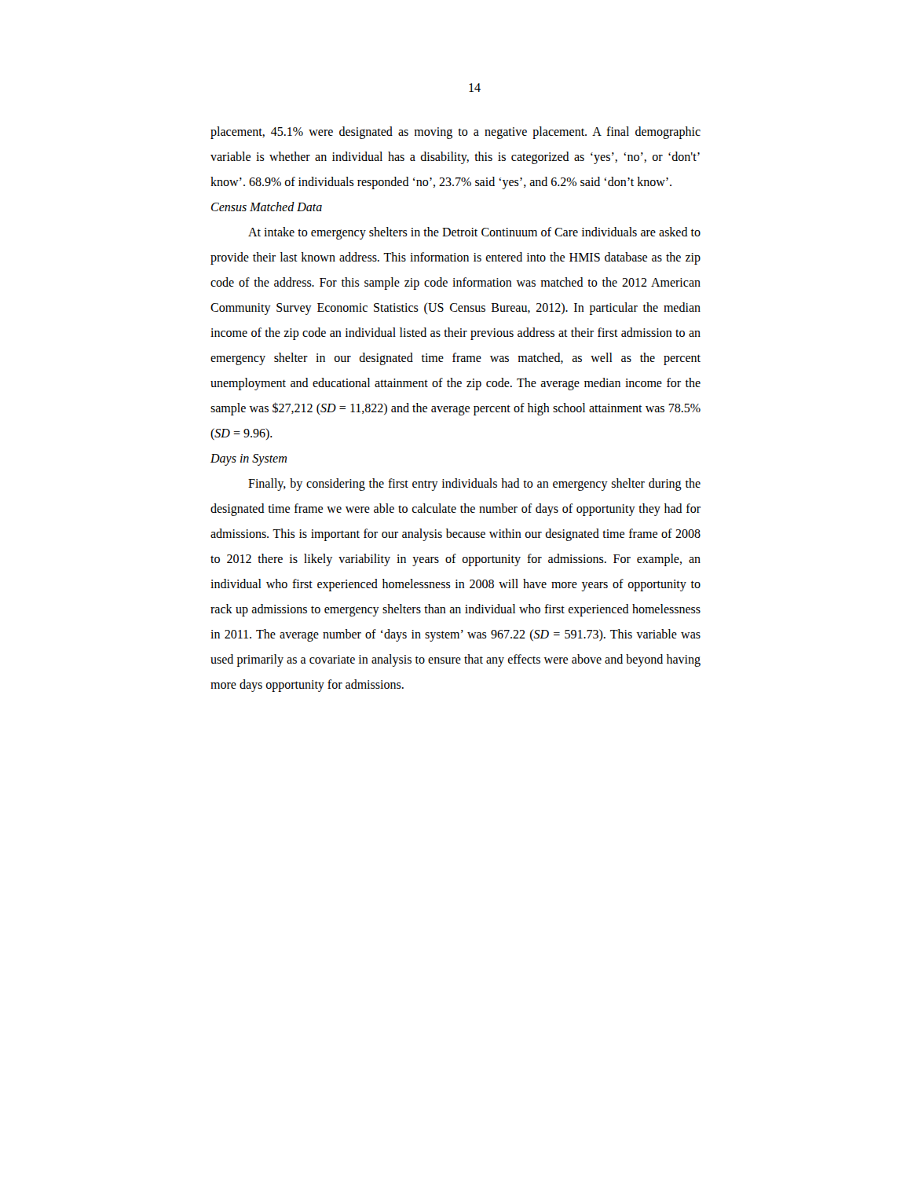14
placement, 45.1% were designated as moving to a negative placement. A final demographic variable is whether an individual has a disability, this is categorized as ‘yes’, ‘no’, or ‘don't’ know’. 68.9% of individuals responded ‘no’, 23.7% said ‘yes’, and 6.2% said ‘don’t know’.
Census Matched Data
At intake to emergency shelters in the Detroit Continuum of Care individuals are asked to provide their last known address. This information is entered into the HMIS database as the zip code of the address. For this sample zip code information was matched to the 2012 American Community Survey Economic Statistics (US Census Bureau, 2012). In particular the median income of the zip code an individual listed as their previous address at their first admission to an emergency shelter in our designated time frame was matched, as well as the percent unemployment and educational attainment of the zip code. The average median income for the sample was $27,212 (SD = 11,822) and the average percent of high school attainment was 78.5% (SD = 9.96).
Days in System
Finally, by considering the first entry individuals had to an emergency shelter during the designated time frame we were able to calculate the number of days of opportunity they had for admissions. This is important for our analysis because within our designated time frame of 2008 to 2012 there is likely variability in years of opportunity for admissions. For example, an individual who first experienced homelessness in 2008 will have more years of opportunity to rack up admissions to emergency shelters than an individual who first experienced homelessness in 2011. The average number of ‘days in system’ was 967.22 (SD = 591.73). This variable was used primarily as a covariate in analysis to ensure that any effects were above and beyond having more days opportunity for admissions.